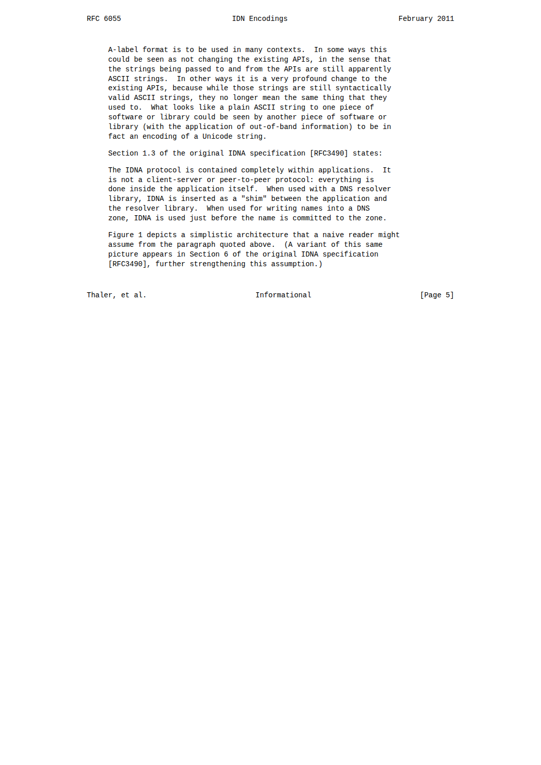RFC 6055 IDN Encodings February 2011
A-label format is to be used in many contexts. In some ways this could be seen as not changing the existing APIs, in the sense that the strings being passed to and from the APIs are still apparently ASCII strings. In other ways it is a very profound change to the existing APIs, because while those strings are still syntactically valid ASCII strings, they no longer mean the same thing that they used to. What looks like a plain ASCII string to one piece of software or library could be seen by another piece of software or library (with the application of out-of-band information) to be in fact an encoding of a Unicode string.
Section 1.3 of the original IDNA specification [RFC3490] states:
The IDNA protocol is contained completely within applications. It is not a client-server or peer-to-peer protocol: everything is done inside the application itself. When used with a DNS resolver library, IDNA is inserted as a "shim" between the application and the resolver library. When used for writing names into a DNS zone, IDNA is used just before the name is committed to the zone.
Figure 1 depicts a simplistic architecture that a naive reader might assume from the paragraph quoted above. (A variant of this same picture appears in Section 6 of the original IDNA specification [RFC3490], further strengthening this assumption.)
Thaler, et al. Informational [Page 5]